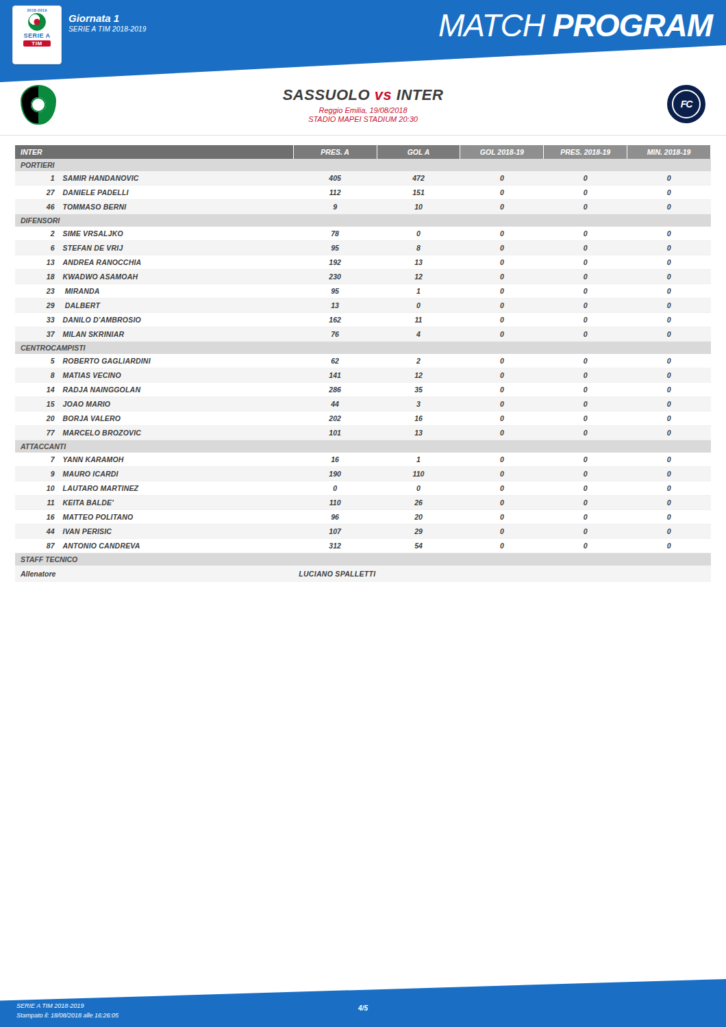2018-2019
SERIE A
TIM
Giornata 1
SERIE A TIM 2018-2019
MATCH PROGRAM
SASSUOLO vs INTER
Reggio Emilia, 19/08/2018
STADIO MAPEI STADIUM 20:30
| INTER | PRES. A | GOL A | GOL 2018-19 | PRES. 2018-19 | MIN. 2018-19 |
| --- | --- | --- | --- | --- | --- |
| PORTIERI |
| 1 | SAMIR HANDANOVIC | 405 | 472 | 0 | 0 | 0 |
| 27 | DANIELE PADELLI | 112 | 151 | 0 | 0 | 0 |
| 46 | TOMMASO BERNI | 9 | 10 | 0 | 0 | 0 |
| DIFENSORI |
| 2 | SIME VRSALJKO | 78 | 0 | 0 | 0 | 0 |
| 6 | STEFAN DE VRIJ | 95 | 8 | 0 | 0 | 0 |
| 13 | ANDREA RANOCCHIA | 192 | 13 | 0 | 0 | 0 |
| 18 | KWADWO ASAMOAH | 230 | 12 | 0 | 0 | 0 |
| 23 | MIRANDA | 95 | 1 | 0 | 0 | 0 |
| 29 | DALBERT | 13 | 0 | 0 | 0 | 0 |
| 33 | DANILO D'AMBROSIO | 162 | 11 | 0 | 0 | 0 |
| 37 | MILAN SKRINIAR | 76 | 4 | 0 | 0 | 0 |
| CENTROCAMPISTI |
| 5 | ROBERTO GAGLIARDINI | 62 | 2 | 0 | 0 | 0 |
| 8 | MATIAS VECINO | 141 | 12 | 0 | 0 | 0 |
| 14 | RADJA NAINGGOLAN | 286 | 35 | 0 | 0 | 0 |
| 15 | JOAO MARIO | 44 | 3 | 0 | 0 | 0 |
| 20 | BORJA VALERO | 202 | 16 | 0 | 0 | 0 |
| 77 | MARCELO BROZOVIC | 101 | 13 | 0 | 0 | 0 |
| ATTACCANTI |
| 7 | YANN KARAMOH | 16 | 1 | 0 | 0 | 0 |
| 9 | MAURO ICARDI | 190 | 110 | 0 | 0 | 0 |
| 10 | LAUTARO MARTINEZ | 0 | 0 | 0 | 0 | 0 |
| 11 | KEITA BALDE' | 110 | 26 | 0 | 0 | 0 |
| 16 | MATTEO POLITANO | 96 | 20 | 0 | 0 | 0 |
| 44 | IVAN PERISIC | 107 | 29 | 0 | 0 | 0 |
| 87 | ANTONIO CANDREVA | 312 | 54 | 0 | 0 | 0 |
| STAFF TECNICO |
| Allenatore | LUCIANO SPALLETTI |
SERIE A TIM 2018-2019
Stampato il: 18/08/2018 alle 16:26:05
4/5